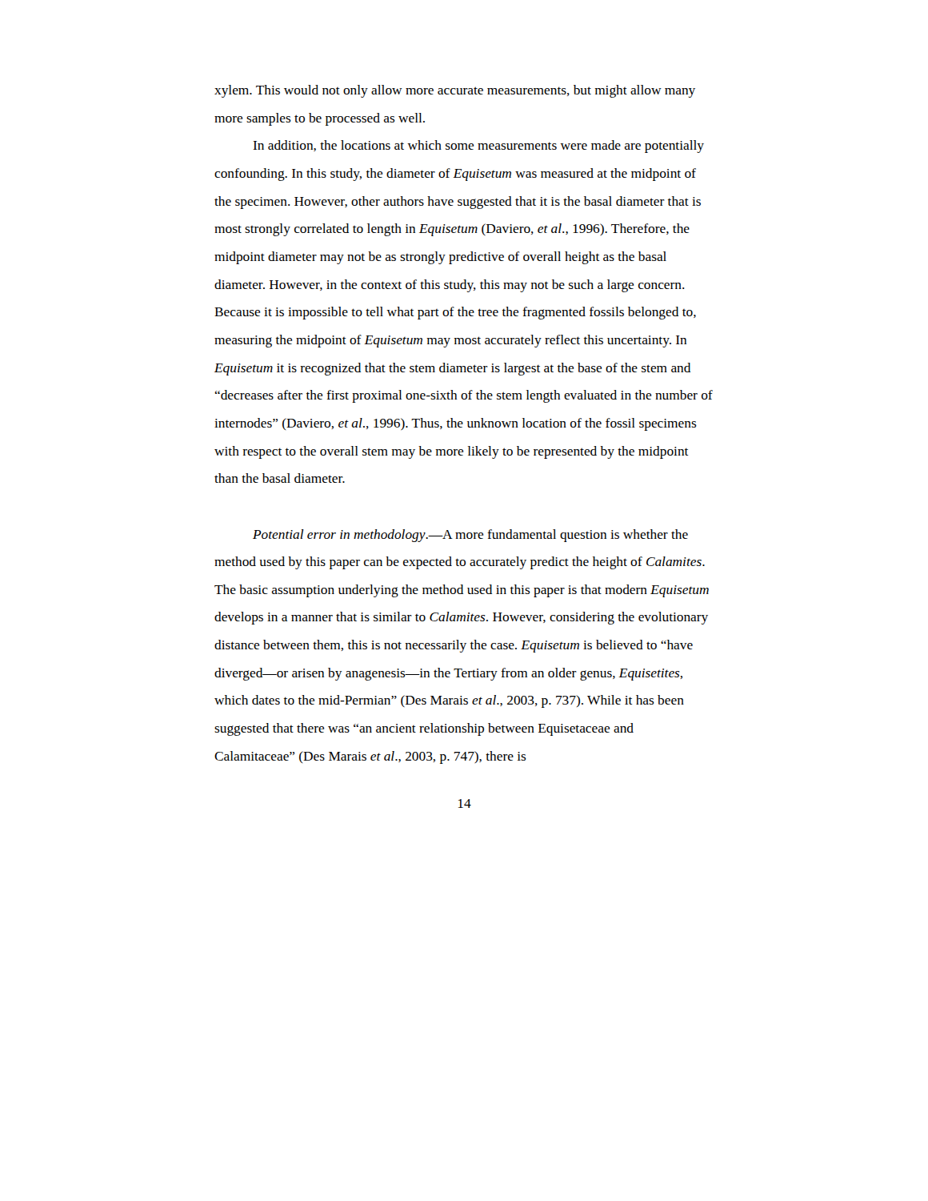xylem. This would not only allow more accurate measurements, but might allow many more samples to be processed as well.
In addition, the locations at which some measurements were made are potentially confounding. In this study, the diameter of Equisetum was measured at the midpoint of the specimen. However, other authors have suggested that it is the basal diameter that is most strongly correlated to length in Equisetum (Daviero, et al., 1996). Therefore, the midpoint diameter may not be as strongly predictive of overall height as the basal diameter. However, in the context of this study, this may not be such a large concern. Because it is impossible to tell what part of the tree the fragmented fossils belonged to, measuring the midpoint of Equisetum may most accurately reflect this uncertainty. In Equisetum it is recognized that the stem diameter is largest at the base of the stem and “decreases after the first proximal one-sixth of the stem length evaluated in the number of internodes” (Daviero, et al., 1996). Thus, the unknown location of the fossil specimens with respect to the overall stem may be more likely to be represented by the midpoint than the basal diameter.
Potential error in methodology.—A more fundamental question is whether the method used by this paper can be expected to accurately predict the height of Calamites. The basic assumption underlying the method used in this paper is that modern Equisetum develops in a manner that is similar to Calamites. However, considering the evolutionary distance between them, this is not necessarily the case. Equisetum is believed to “have diverged—or arisen by anagenesis—in the Tertiary from an older genus, Equisetites, which dates to the mid-Permian” (Des Marais et al., 2003, p. 737). While it has been suggested that there was “an ancient relationship between Equisetaceae and Calamitaceae” (Des Marais et al., 2003, p. 747), there is
14